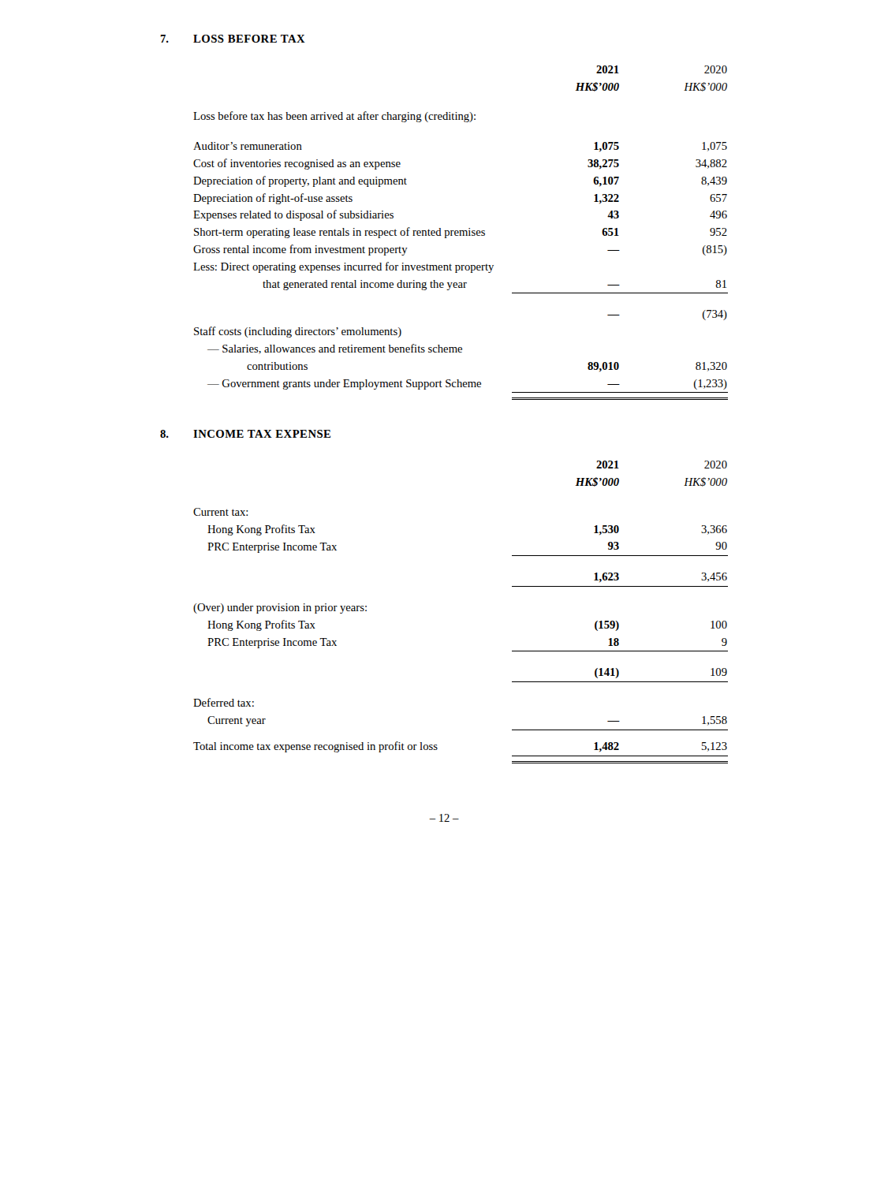7.
LOSS BEFORE TAX
| | 2021 | 2020 |
| | HK$’000 | HK$’000 |
| Loss before tax has been arrived at after charging (crediting): | | |
| Auditor’s remuneration | 1,075 | 1,075 |
| Cost of inventories recognised as an expense | 38,275 | 34,882 |
| Depreciation of property, plant and equipment | 6,107 | 8,439 |
| Depreciation of right-of-use assets | 1,322 | 657 |
| Expenses related to disposal of subsidiaries | 43 | 496 |
| Short-term operating lease rentals in respect of rented premises | 651 | 952 |
| Gross rental income from investment property | — | (815) |
| Less: Direct operating expenses incurred for investment property | | |
| that generated rental income during the year | — | 81 |
| | — | (734) |
| Staff costs (including directors’ emoluments) | | |
| — Salaries, allowances and retirement benefits scheme | | |
| contributions | 89,010 | 81,320 |
| — Government grants under Employment Support Scheme | — | (1,233) |
8.
INCOME TAX EXPENSE
| | 2021 | 2020 |
| | HK$’000 | HK$’000 |
| Current tax: | | |
| Hong Kong Profits Tax | 1,530 | 3,366 |
| PRC Enterprise Income Tax | 93 | 90 |
| | 1,623 | 3,456 |
| (Over) under provision in prior years: | | |
| Hong Kong Profits Tax | (159) | 100 |
| PRC Enterprise Income Tax | 18 | 9 |
| | (141) | 109 |
| Deferred tax: | | |
| Current year | — | 1,558 |
| Total income tax expense recognised in profit or loss | 1,482 | 5,123 |
– 12 –